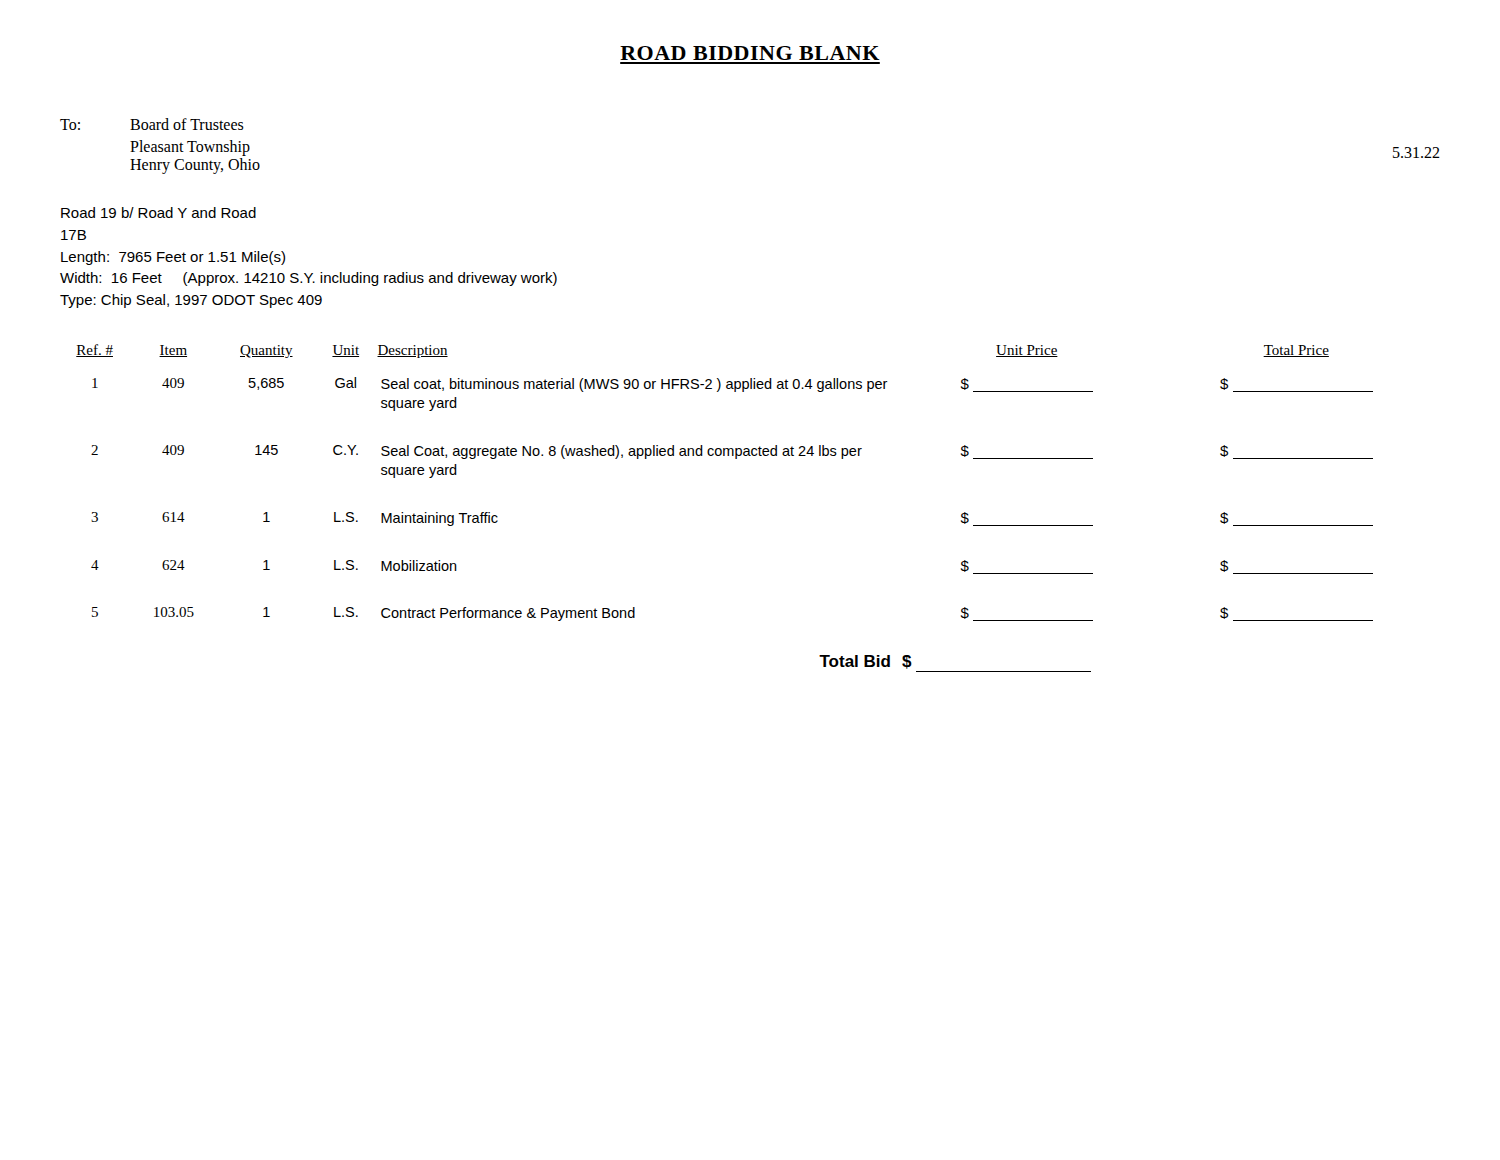ROAD BIDDING BLANK
To: Board of Trustees
5.31.22
Pleasant Township
Henry County, Ohio
Road 19 b/ Road Y and Road
17B
Length: 7965 Feet or 1.51 Mile(s)
Width: 16 Feet (Approx. 14210 S.Y. including radius and driveway work)
Type: Chip Seal, 1997 ODOT Spec 409
| Ref. # | Item | Quantity | Unit | Description | Unit Price | Total Price |
| --- | --- | --- | --- | --- | --- | --- |
| 1 | 409 | 5,685 | Gal | Seal coat, bituminous material (MWS 90 or HFRS-2 ) applied at 0.4 gallons per square yard | $ | $ |
| 2 | 409 | 145 | C.Y. | Seal Coat, aggregate No. 8 (washed), applied and compacted at 24 lbs per square yard | $ | $ |
| 3 | 614 | 1 | L.S. | Maintaining Traffic | $ | $ |
| 4 | 624 | 1 | L.S. | Mobilization | $ | $ |
| 5 | 103.05 | 1 | L.S. | Contract Performance & Payment Bond | $ | $ |
| Total Bid | $ |